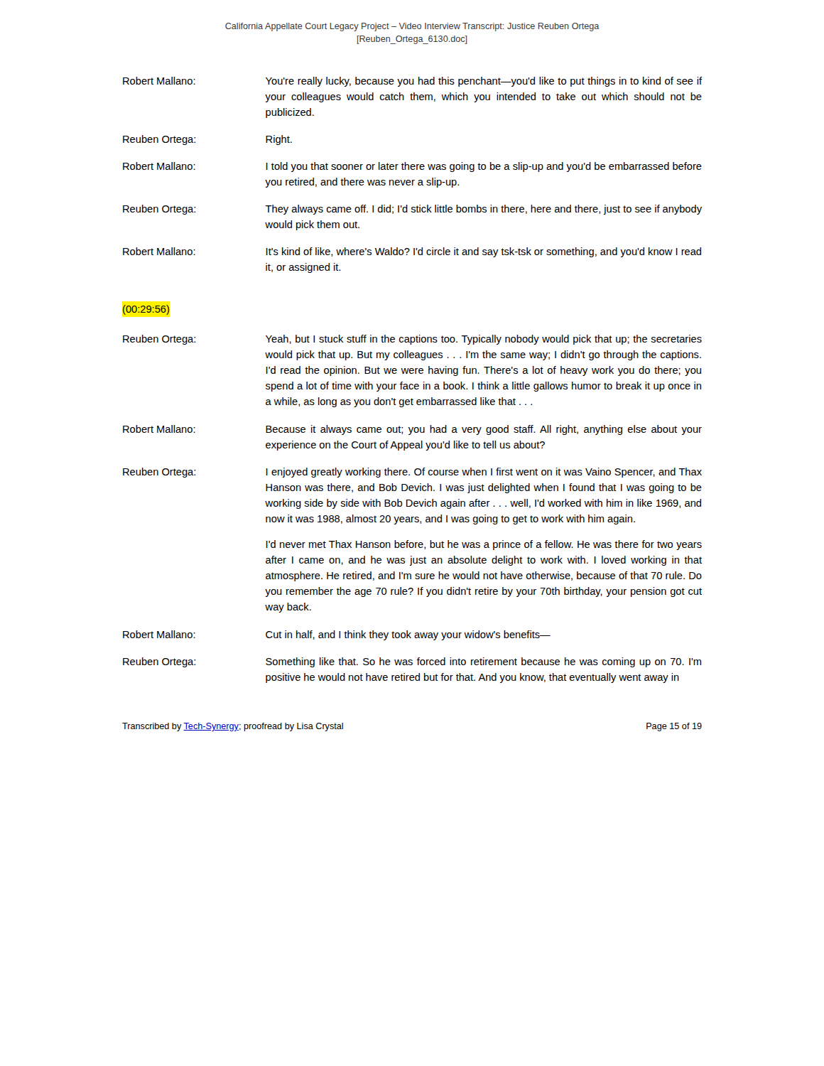California Appellate Court Legacy Project – Video Interview Transcript: Justice Reuben Ortega
[Reuben_Ortega_6130.doc]
Robert Mallano:
You're really lucky, because you had this penchant—you'd like to put things in to kind of see if your colleagues would catch them, which you intended to take out which should not be publicized.
Reuben Ortega:
Right.
Robert Mallano:
I told you that sooner or later there was going to be a slip-up and you'd be embarrassed before you retired, and there was never a slip-up.
Reuben Ortega:
They always came off. I did; I'd stick little bombs in there, here and there, just to see if anybody would pick them out.
Robert Mallano:
It's kind of like, where's Waldo? I'd circle it and say tsk-tsk or something, and you'd know I read it, or assigned it.
(00:29:56)
Reuben Ortega:
Yeah, but I stuck stuff in the captions too. Typically nobody would pick that up; the secretaries would pick that up. But my colleagues . . . I'm the same way; I didn't go through the captions. I'd read the opinion. But we were having fun. There's a lot of heavy work you do there; you spend a lot of time with your face in a book. I think a little gallows humor to break it up once in a while, as long as you don't get embarrassed like that . . .
Robert Mallano:
Because it always came out; you had a very good staff. All right, anything else about your experience on the Court of Appeal you'd like to tell us about?
Reuben Ortega:
I enjoyed greatly working there. Of course when I first went on it was Vaino Spencer, and Thax Hanson was there, and Bob Devich. I was just delighted when I found that I was going to be working side by side with Bob Devich again after . . . well, I'd worked with him in like 1969, and now it was 1988, almost 20 years, and I was going to get to work with him again.
I'd never met Thax Hanson before, but he was a prince of a fellow. He was there for two years after I came on, and he was just an absolute delight to work with. I loved working in that atmosphere. He retired, and I'm sure he would not have otherwise, because of that 70 rule. Do you remember the age 70 rule? If you didn't retire by your 70th birthday, your pension got cut way back.
Robert Mallano:
Cut in half, and I think they took away your widow's benefits—
Reuben Ortega:
Something like that. So he was forced into retirement because he was coming up on 70. I'm positive he would not have retired but for that. And you know, that eventually went away in
Transcribed by Tech-Synergy; proofread by Lisa Crystal
Page 15 of 19